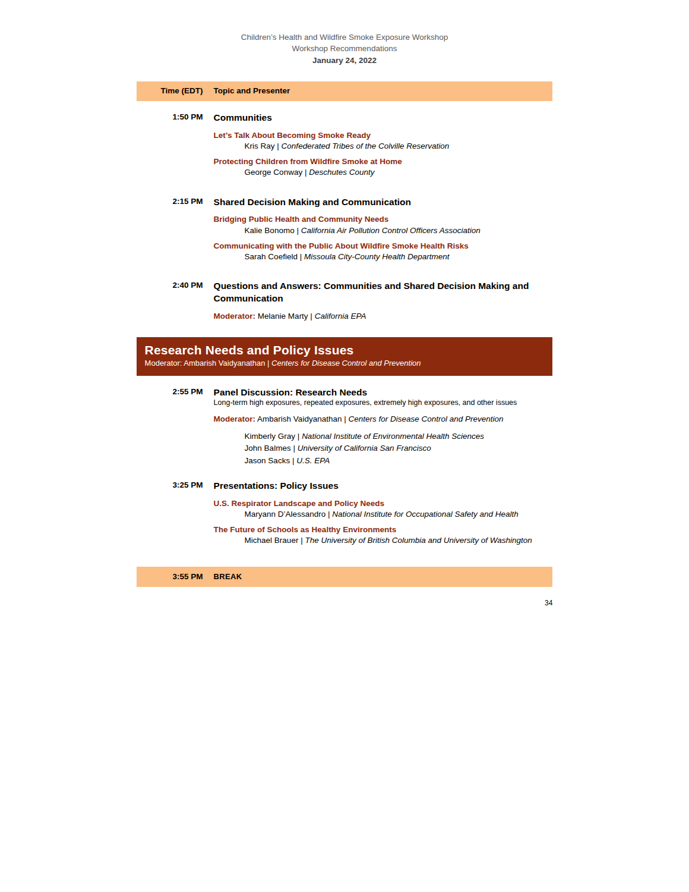Children’s Health and Wildfire Smoke Exposure Workshop
Workshop Recommendations
January 24, 2022
Time (EDT)
Topic and Presenter
1:50 PM
Communities
Let’s Talk About Becoming Smoke Ready
Kris Ray | Confederated Tribes of the Colville Reservation
Protecting Children from Wildfire Smoke at Home
George Conway | Deschutes County
2:15 PM
Shared Decision Making and Communication
Bridging Public Health and Community Needs
Kalie Bonomo | California Air Pollution Control Officers Association
Communicating with the Public About Wildfire Smoke Health Risks
Sarah Coefield | Missoula City-County Health Department
2:40 PM
Questions and Answers: Communities and Shared Decision Making and Communication
Moderator: Melanie Marty | California EPA
Research Needs and Policy Issues
Moderator: Ambarish Vaidyanathan | Centers for Disease Control and Prevention
2:55 PM
Panel Discussion: Research Needs
Long-term high exposures, repeated exposures, extremely high exposures, and other issues
Moderator: Ambarish Vaidyanathan | Centers for Disease Control and Prevention
Kimberly Gray | National Institute of Environmental Health Sciences
John Balmes | University of California San Francisco
Jason Sacks | U.S. EPA
3:25 PM
Presentations: Policy Issues
U.S. Respirator Landscape and Policy Needs
Maryann D’Alessandro | National Institute for Occupational Safety and Health
The Future of Schools as Healthy Environments
Michael Brauer | The University of British Columbia and University of Washington
3:55 PM
BREAK
34